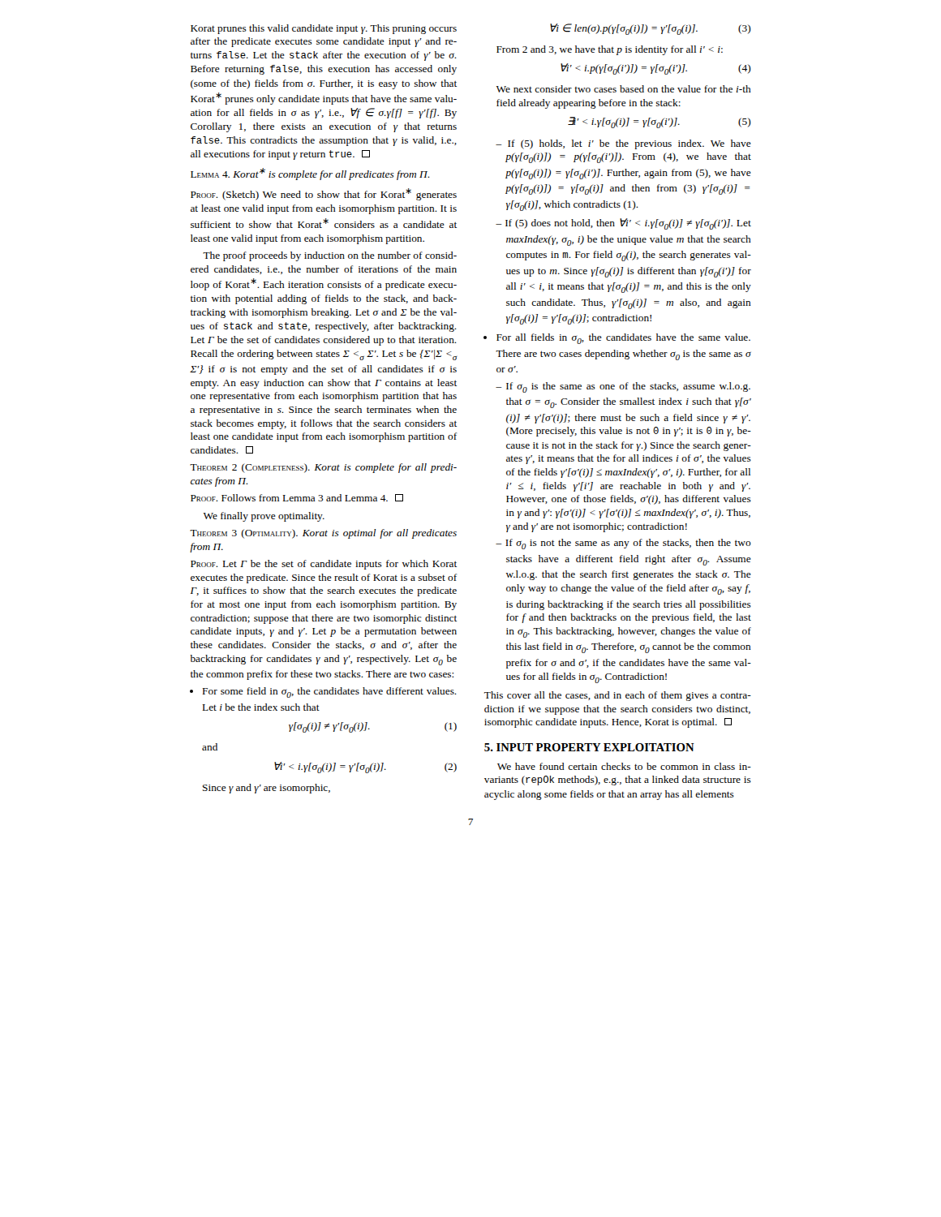Korat prunes this valid candidate input γ. This pruning occurs after the predicate executes some candidate input γ′ and returns false. Let the stack after the execution of γ′ be σ. Before returning false, this execution has accessed only (some of the) fields from σ. Further, it is easy to show that Korat∗ prunes only candidate inputs that have the same valuation for all fields in σ as γ′, i.e., ∀f ∈ σ.γ[f] = γ′[f]. By Corollary 1, there exists an execution of γ that returns false. This contradicts the assumption that γ is valid, i.e., all executions for input γ return true.
Lemma 4. Korat∗ is complete for all predicates from Π.
Proof. (Sketch) We need to show that for Korat∗ generates at least one valid input from each isomorphism partition. It is sufficient to show that Korat∗ considers as a candidate at least one valid input from each isomorphism partition.
The proof proceeds by induction on the number of considered candidates, i.e., the number of iterations of the main loop of Korat∗. Each iteration consists of a predicate execution with potential adding of fields to the stack, and backtracking with isomorphism breaking. Let σ and Σ be the values of stack and state, respectively, after backtracking. Let Γ be the set of candidates considered up to that iteration. Recall the ordering between states Σ <σ Σ′. Let s be {Σ′|Σ <σ Σ′} if σ is not empty and the set of all candidates if σ is empty. An easy induction can show that Γ contains at least one representative from each isomorphism partition that has a representative in s. Since the search terminates when the stack becomes empty, it follows that the search considers at least one candidate input from each isomorphism partition of candidates.
Theorem 2 (Completeness). Korat is complete for all predicates from Π.
Proof. Follows from Lemma 3 and Lemma 4.
We finally prove optimality.
Theorem 3 (Optimality). Korat is optimal for all predicates from Π.
Proof. Let Γ be the set of candidate inputs for which Korat executes the predicate. Since the result of Korat is a subset of Γ, it suffices to show that the search executes the predicate for at most one input from each isomorphism partition. By contradiction; suppose that there are two isomorphic distinct candidate inputs, γ and γ′. Let p be a permutation between these candidates. Consider the stacks, σ and σ′, after the backtracking for candidates γ and γ′, respectively. Let σ0 be the common prefix for these two stacks. There are two cases:
For some field in σ0, the candidates have different values. Let i be the index such that γ[σ0(i)] ≠ γ′[σ0(i)].(1)
and
∀i′ < i.γ[σ0(i)] = γ′[σ0(i)].(2)
Since γ and γ′ are isomorphic,
∀i ∈ len(σ).p(γ[σ0(i)]) = γ′[σ0(i)].(3)
From 2 and 3, we have that p is identity for all i′ < i:
∀i′ < i.p(γ[σ0(i′)]) = γ[σ0(i′)].(4)
We next consider two cases based on the value for the i-th field already appearing before in the stack:
∃i′ < i.γ[σ0(i)] = γ[σ0(i′)].(5)
If (5) holds, let i′ be the previous index. We have p(γ[σ0(i)]) = p(γ[σ0(i′)]). From (4), we have that p(γ[σ0(i)]) = γ[σ0(i′)]. Further, again from (5), we have p(γ[σ0(i)]) = γ[σ0(i)] and then from (3) γ′[σ0(i)] = γ[σ0(i)], which contradicts (1).
If (5) does not hold, then ∀i′ < i.γ[σ0(i)] ≠ γ[σ0(i′)]. Let maxIndex(γ, σ0, i) be the unique value m that the search computes in m. For field σ0(i), the search generates values up to m. Since γ[σ0(i)] is different than γ[σ0(i′)] for all i′ < i, it means that γ[σ0(i)] = m, and this is the only such candidate. Thus, γ′[σ0(i)] = m also, and again γ[σ0(i)] = γ′[σ0(i)]; contradiction!
For all fields in σ0, the candidates have the same value. There are two cases depending whether σ0 is the same as σ or σ′.
If σ0 is the same as one of the stacks, assume w.l.o.g. that σ = σ0. Consider the smallest index i such that γ[σ′(i)] ≠ γ′[σ′(i)]; there must be such a field since γ ≠ γ′. (More precisely, this value is not 0 in γ′; it is 0 in γ, because it is not in the stack for γ.) Since the search generates γ′, it means that the for all indices i of σ′, the values of the fields γ′[σ′(i)] ≤ maxIndex(γ′, σ′, i). Further, for all i′ ≤ i, fields γ′[i′] are reachable in both γ and γ′. However, one of those fields, σ′(i), has different values in γ and γ′: γ[σ′(i)] < γ′[σ′(i)] ≤ maxIndex(γ′, σ′, i). Thus, γ and γ′ are not isomorphic; contradiction!
If σ0 is not the same as any of the stacks, then the two stacks have a different field right after σ0. Assume w.l.o.g. that the search first generates the stack σ. The only way to change the value of the field after σ0, say f, is during backtracking if the search tries all possibilities for f and then backtracks on the previous field, the last in σ0. This backtracking, however, changes the value of this last field in σ0. Therefore, σ0 cannot be the common prefix for σ and σ′, if the candidates have the same values for all fields in σ0. Contradiction!
This cover all the cases, and in each of them gives a contradiction if we suppose that the search considers two distinct, isomorphic candidate inputs. Hence, Korat is optimal.
5. INPUT PROPERTY EXPLOITATION
We have found certain checks to be common in class invariants (repOk methods), e.g., that a linked data structure is acyclic along some fields or that an array has all elements
7